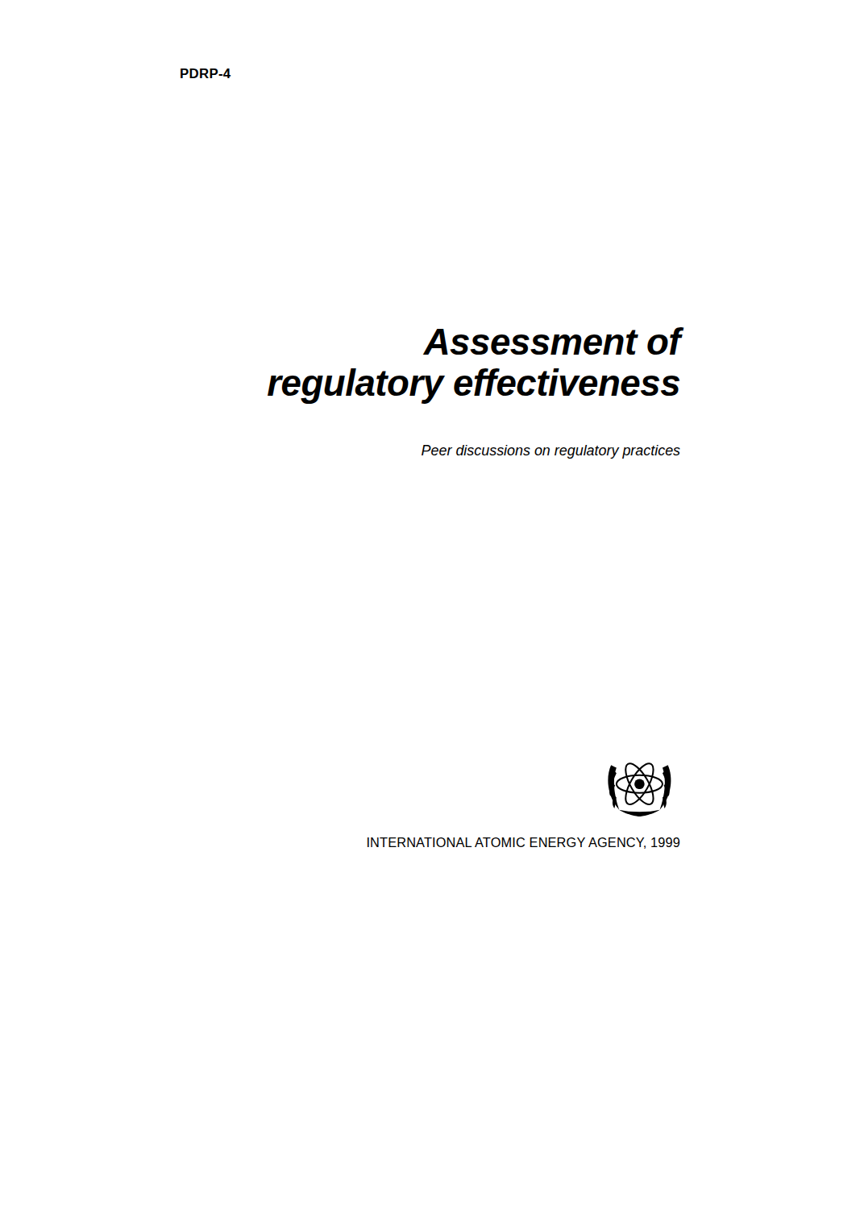PDRP-4
Assessment of
regulatory effectiveness
Peer discussions on regulatory practices
INTERNATIONAL ATOMIC ENERGY AGENCY, 1999